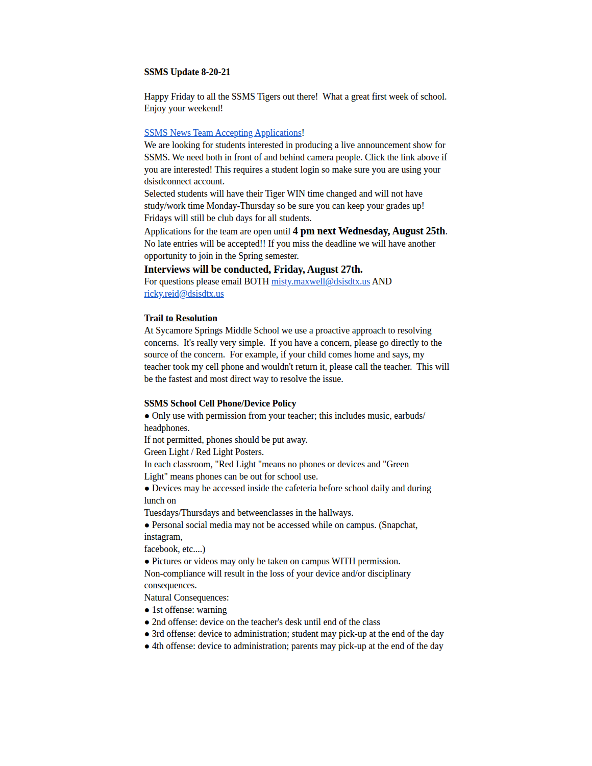SSMS Update 8-20-21
Happy Friday to all the SSMS Tigers out there! What a great first week of school. Enjoy your weekend!
SSMS News Team Accepting Applications!
We are looking for students interested in producing a live announcement show for SSMS. We need both in front of and behind camera people. Click the link above if you are interested! This requires a student login so make sure you are using your dsisdconnect account.
Selected students will have their Tiger WIN time changed and will not have study/work time Monday-Thursday so be sure you can keep your grades up! Fridays will still be club days for all students.
Applications for the team are open until 4 pm next Wednesday, August 25th. No late entries will be accepted!! If you miss the deadline we will have another opportunity to join in the Spring semester.
Interviews will be conducted, Friday, August 27th.
For questions please email BOTH misty.maxwell@dsisdtx.us AND ricky.reid@dsisdtx.us
Trail to Resolution
At Sycamore Springs Middle School we use a proactive approach to resolving concerns. It's really very simple. If you have a concern, please go directly to the source of the concern. For example, if your child comes home and says, my teacher took my cell phone and wouldn't return it, please call the teacher. This will be the fastest and most direct way to resolve the issue.
SSMS School Cell Phone/Device Policy
● Only use with permission from your teacher; this includes music, earbuds/ headphones.
If not permitted, phones should be put away.
Green Light / Red Light Posters.
In each classroom, "Red Light "means no phones or devices and "Green
Light" means phones can be out for school use.
● Devices may be accessed inside the cafeteria before school daily and during lunch on
Tuesdays/Thursdays and betweenclasses in the hallways.
● Personal social media may not be accessed while on campus. (Snapchat, instagram,
facebook, etc....)
● Pictures or videos may only be taken on campus WITH permission.
Non-compliance will result in the loss of your device and/or disciplinary consequences.
Natural Consequences:
● 1st offense: warning
● 2nd offense: device on the teacher's desk until end of the class
● 3rd offense: device to administration; student may pick-up at the end of the day
● 4th offense: device to administration; parents may pick-up at the end of the day